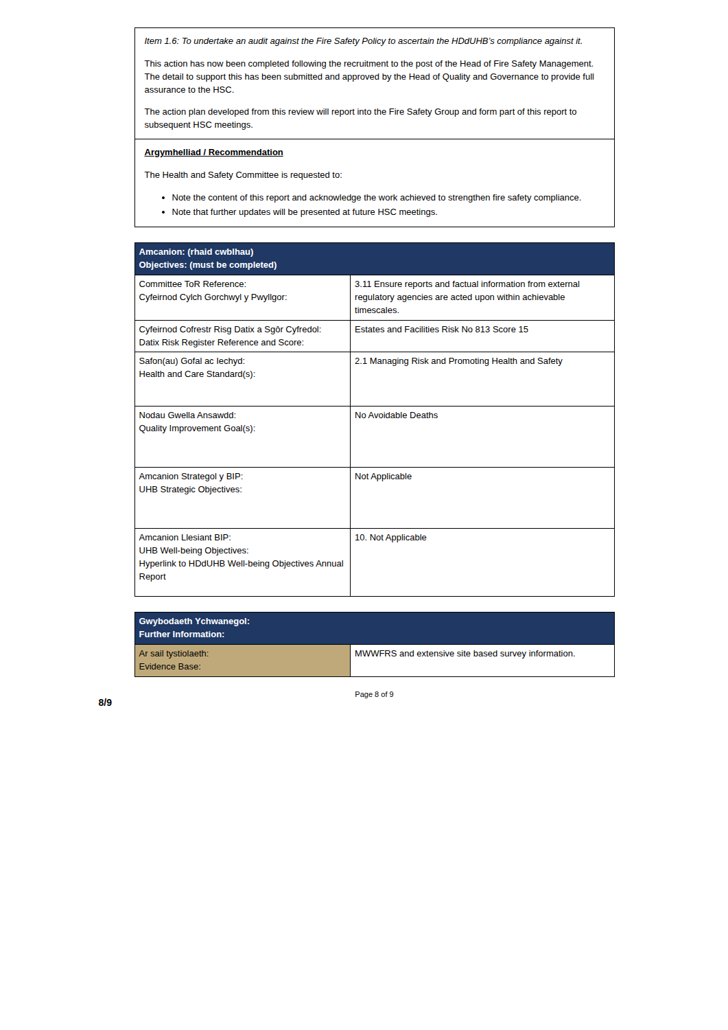Item 1.6: To undertake an audit against the Fire Safety Policy to ascertain the HDdUHB’s compliance against it.
This action has now been completed following the recruitment to the post of the Head of Fire Safety Management. The detail to support this has been submitted and approved by the Head of Quality and Governance to provide full assurance to the HSC.
The action plan developed from this review will report into the Fire Safety Group and form part of this report to subsequent HSC meetings.
Argymhelliad / Recommendation
The Health and Safety Committee is requested to:
Note the content of this report and acknowledge the work achieved to strengthen fire safety compliance.
Note that further updates will be presented at future HSC meetings.
| Amcanion: (rhaid cwblhau) Objectives: (must be completed) |
| Committee ToR Reference: Cyfeirnod Cylch Gorchwyl y Pwyllgor: | 3.11 Ensure reports and factual information from external regulatory agencies are acted upon within achievable timescales. |
| Cyfeirnod Cofrestr Risg Datix a Sgôr Cyfredol: Datix Risk Register Reference and Score: | Estates and Facilities Risk No 813 Score 15 |
| Safon(au) Gofal ac Iechyd: Health and Care Standard(s): | 2.1 Managing Risk and Promoting Health and Safety |
| Nodau Gwella Ansawdd: Quality Improvement Goal(s): | No Avoidable Deaths |
| Amcanion Strategol y BIP: UHB Strategic Objectives: | Not Applicable |
| Amcanion Llesiant BIP: UHB Well-being Objectives: Hyperlink to HDdUHB Well-being Objectives Annual Report | 10. Not Applicable |
| Gwybodaeth Ychwanegol: Further Information: |
| Ar sail tystiolaeth: Evidence Base: | MWWFRS and extensive site based survey information. |
Page 8 of 9
8/9